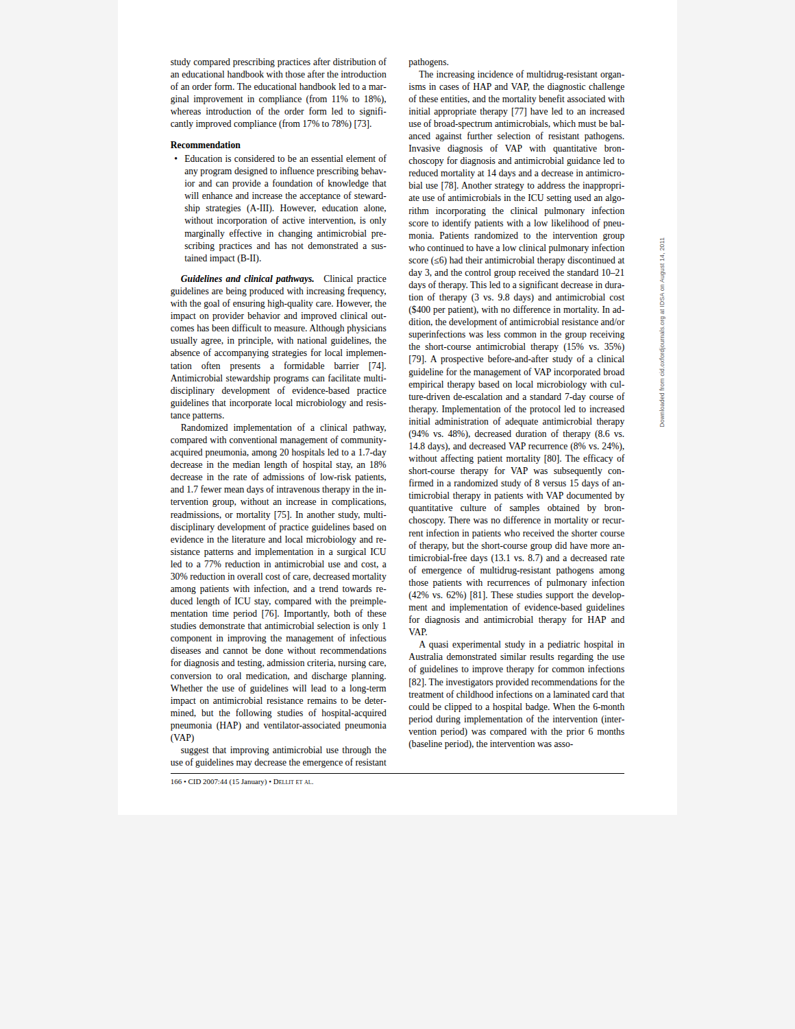study compared prescribing practices after distribution of an educational handbook with those after the introduction of an order form. The educational handbook led to a marginal improvement in compliance (from 11% to 18%), whereas introduction of the order form led to significantly improved compliance (from 17% to 78%) [73].
Recommendation
Education is considered to be an essential element of any program designed to influence prescribing behavior and can provide a foundation of knowledge that will enhance and increase the acceptance of stewardship strategies (A-III). However, education alone, without incorporation of active intervention, is only marginally effective in changing antimicrobial prescribing practices and has not demonstrated a sustained impact (B-II).
Guidelines and clinical pathways. Clinical practice guidelines are being produced with increasing frequency, with the goal of ensuring high-quality care. However, the impact on provider behavior and improved clinical outcomes has been difficult to measure. Although physicians usually agree, in principle, with national guidelines, the absence of accompanying strategies for local implementation often presents a formidable barrier [74]. Antimicrobial stewardship programs can facilitate multidisciplinary development of evidence-based practice guidelines that incorporate local microbiology and resistance patterns.
Randomized implementation of a clinical pathway, compared with conventional management of community-acquired pneumonia, among 20 hospitals led to a 1.7-day decrease in the median length of hospital stay, an 18% decrease in the rate of admissions of low-risk patients, and 1.7 fewer mean days of intravenous therapy in the intervention group, without an increase in complications, readmissions, or mortality [75]. In another study, multidisciplinary development of practice guidelines based on evidence in the literature and local microbiology and resistance patterns and implementation in a surgical ICU led to a 77% reduction in antimicrobial use and cost, a 30% reduction in overall cost of care, decreased mortality among patients with infection, and a trend towards reduced length of ICU stay, compared with the preimplementation time period [76]. Importantly, both of these studies demonstrate that antimicrobial selection is only 1 component in improving the management of infectious diseases and cannot be done without recommendations for diagnosis and testing, admission criteria, nursing care, conversion to oral medication, and discharge planning. Whether the use of guidelines will lead to a long-term impact on antimicrobial resistance remains to be determined, but the following studies of hospital-acquired pneumonia (HAP) and ventilator-associated pneumonia (VAP)
suggest that improving antimicrobial use through the use of guidelines may decrease the emergence of resistant pathogens.
The increasing incidence of multidrug-resistant organisms in cases of HAP and VAP, the diagnostic challenge of these entities, and the mortality benefit associated with initial appropriate therapy [77] have led to an increased use of broad-spectrum antimicrobials, which must be balanced against further selection of resistant pathogens. Invasive diagnosis of VAP with quantitative bronchoscopy for diagnosis and antimicrobial guidance led to reduced mortality at 14 days and a decrease in antimicrobial use [78]. Another strategy to address the inappropriate use of antimicrobials in the ICU setting used an algorithm incorporating the clinical pulmonary infection score to identify patients with a low likelihood of pneumonia. Patients randomized to the intervention group who continued to have a low clinical pulmonary infection score (≤6) had their antimicrobial therapy discontinued at day 3, and the control group received the standard 10–21 days of therapy. This led to a significant decrease in duration of therapy (3 vs. 9.8 days) and antimicrobial cost ($400 per patient), with no difference in mortality. In addition, the development of antimicrobial resistance and/or superinfections was less common in the group receiving the short-course antimicrobial therapy (15% vs. 35%) [79]. A prospective before-and-after study of a clinical guideline for the management of VAP incorporated broad empirical therapy based on local microbiology with culture-driven de-escalation and a standard 7-day course of therapy. Implementation of the protocol led to increased initial administration of adequate antimicrobial therapy (94% vs. 48%), decreased duration of therapy (8.6 vs. 14.8 days), and decreased VAP recurrence (8% vs. 24%), without affecting patient mortality [80]. The efficacy of short-course therapy for VAP was subsequently confirmed in a randomized study of 8 versus 15 days of antimicrobial therapy in patients with VAP documented by quantitative culture of samples obtained by bronchoscopy. There was no difference in mortality or recurrent infection in patients who received the shorter course of therapy, but the short-course group did have more antimicrobial-free days (13.1 vs. 8.7) and a decreased rate of emergence of multidrug-resistant pathogens among those patients with recurrences of pulmonary infection (42% vs. 62%) [81]. These studies support the development and implementation of evidence-based guidelines for diagnosis and antimicrobial therapy for HAP and VAP.
A quasi experimental study in a pediatric hospital in Australia demonstrated similar results regarding the use of guidelines to improve therapy for common infections [82]. The investigators provided recommendations for the treatment of childhood infections on a laminated card that could be clipped to a hospital badge. When the 6-month period during implementation of the intervention (intervention period) was compared with the prior 6 months (baseline period), the intervention was asso-
Downloaded from cid.oxfordjournals.org at IDSA on August 14, 2011
166 • CID 2007:44 (15 January) • Dellit et al.